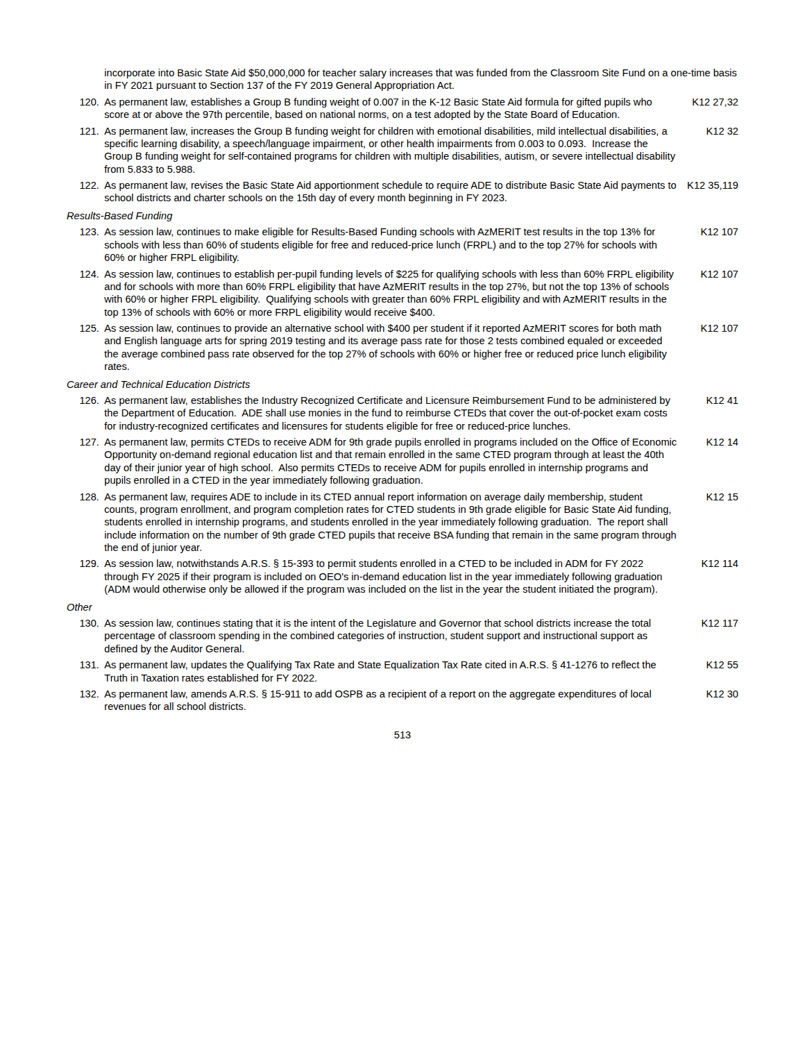incorporate into Basic State Aid $50,000,000 for teacher salary increases that was funded from the Classroom Site Fund on a one-time basis in FY 2021 pursuant to Section 137 of the FY 2019 General Appropriation Act.
| 120. | As permanent law, establishes a Group B funding weight of 0.007 in the K-12 Basic State Aid formula for gifted pupils who score at or above the 97th percentile, based on national norms, on a test adopted by the State Board of Education. | K12 27,32 |
| 121. | As permanent law, increases the Group B funding weight for children with emotional disabilities, mild intellectual disabilities, a specific learning disability, a speech/language impairment, or other health impairments from 0.003 to 0.093. Increase the Group B funding weight for self-contained programs for children with multiple disabilities, autism, or severe intellectual disability from 5.833 to 5.988. | K12 32 |
| 122. | As permanent law, revises the Basic State Aid apportionment schedule to require ADE to distribute Basic State Aid payments to school districts and charter schools on the 15th day of every month beginning in FY 2023. | K12 35,119 |
| Results-Based Funding |
| 123. | As session law, continues to make eligible for Results-Based Funding schools with AzMERIT test results in the top 13% for schools with less than 60% of students eligible for free and reduced-price lunch (FRPL) and to the top 27% for schools with 60% or higher FRPL eligibility. | K12 107 |
| 124. | As session law, continues to establish per-pupil funding levels of $225 for qualifying schools with less than 60% FRPL eligibility and for schools with more than 60% FRPL eligibility that have AzMERIT results in the top 27%, but not the top 13% of schools with 60% or higher FRPL eligibility. Qualifying schools with greater than 60% FRPL eligibility and with AzMERIT results in the top 13% of schools with 60% or more FRPL eligibility would receive $400. | K12 107 |
| 125. | As session law, continues to provide an alternative school with $400 per student if it reported AzMERIT scores for both math and English language arts for spring 2019 testing and its average pass rate for those 2 tests combined equaled or exceeded the average combined pass rate observed for the top 27% of schools with 60% or higher free or reduced price lunch eligibility rates. | K12 107 |
| Career and Technical Education Districts |
| 126. | As permanent law, establishes the Industry Recognized Certificate and Licensure Reimbursement Fund to be administered by the Department of Education. ADE shall use monies in the fund to reimburse CTEDs that cover the out-of-pocket exam costs for industry-recognized certificates and licensures for students eligible for free or reduced-price lunches. | K12 41 |
| 127. | As permanent law, permits CTEDs to receive ADM for 9th grade pupils enrolled in programs included on the Office of Economic Opportunity on-demand regional education list and that remain enrolled in the same CTED program through at least the 40th day of their junior year of high school. Also permits CTEDs to receive ADM for pupils enrolled in internship programs and pupils enrolled in a CTED in the year immediately following graduation. | K12 14 |
| 128. | As permanent law, requires ADE to include in its CTED annual report information on average daily membership, student counts, program enrollment, and program completion rates for CTED students in 9th grade eligible for Basic State Aid funding, students enrolled in internship programs, and students enrolled in the year immediately following graduation. The report shall include information on the number of 9th grade CTED pupils that receive BSA funding that remain in the same program through the end of junior year. | K12 15 |
| 129. | As session law, notwithstands A.R.S. § 15-393 to permit students enrolled in a CTED to be included in ADM for FY 2022 through FY 2025 if their program is included on OEO's in-demand education list in the year immediately following graduation (ADM would otherwise only be allowed if the program was included on the list in the year the student initiated the program). | K12 114 |
| Other |
| 130. | As session law, continues stating that it is the intent of the Legislature and Governor that school districts increase the total percentage of classroom spending in the combined categories of instruction, student support and instructional support as defined by the Auditor General. | K12 117 |
| 131. | As permanent law, updates the Qualifying Tax Rate and State Equalization Tax Rate cited in A.R.S. § 41-1276 to reflect the Truth in Taxation rates established for FY 2022. | K12 55 |
| 132. | As permanent law, amends A.R.S. § 15-911 to add OSPB as a recipient of a report on the aggregate expenditures of local revenues for all school districts. | K12 30 |
513